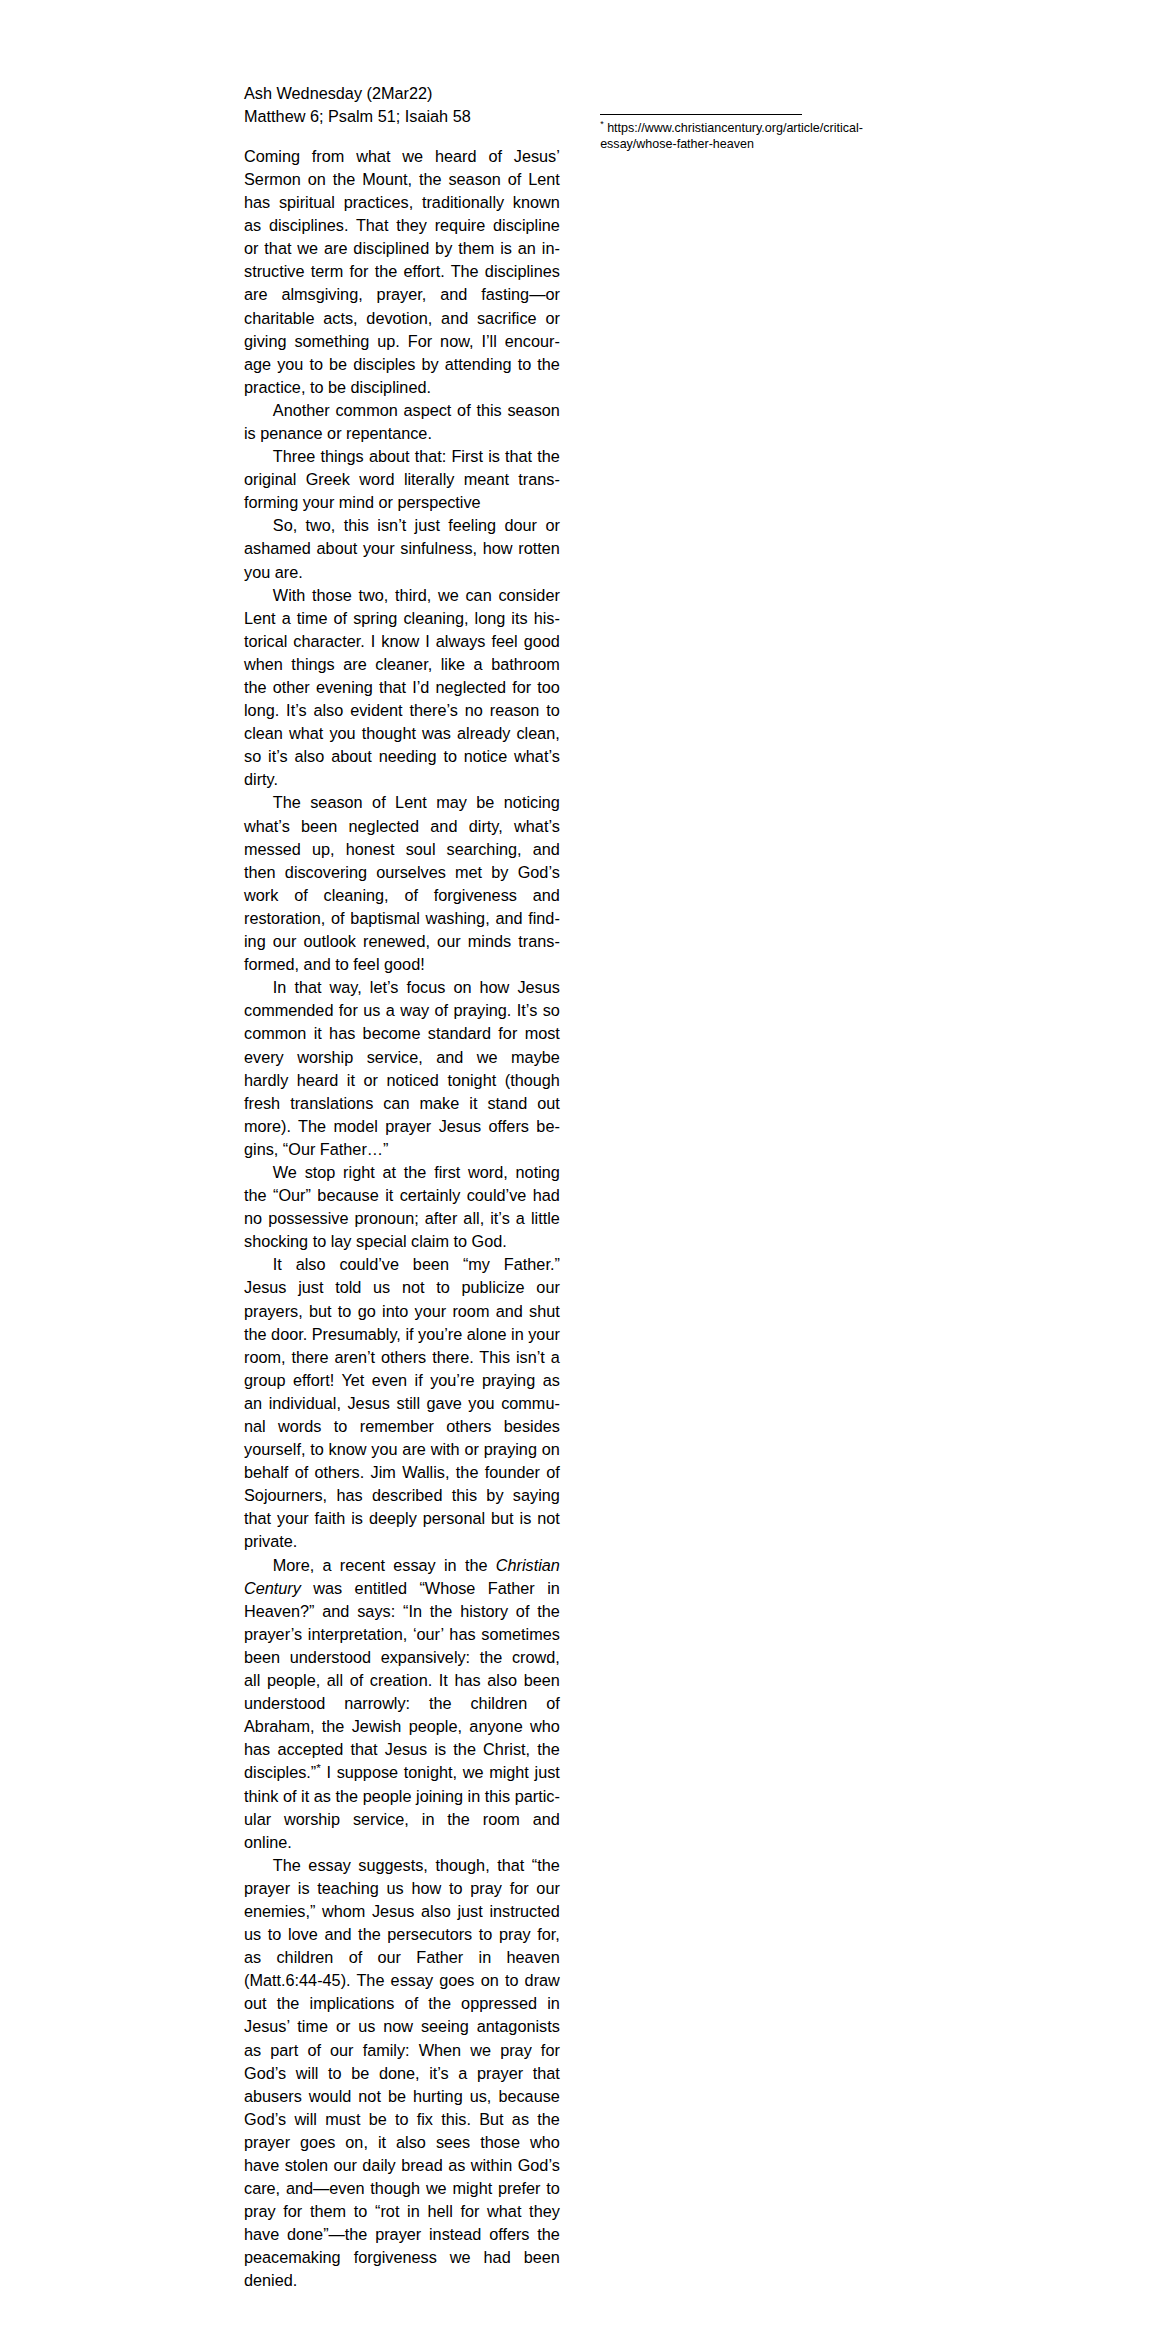Ash Wednesday (2Mar22)
Matthew 6; Psalm 51; Isaiah 58
Coming from what we heard of Jesus’ Sermon on the Mount, the season of Lent has spiritual practices, traditionally known as disciplines. That they require discipline or that we are disciplined by them is an instructive term for the effort. The disciplines are almsgiving, prayer, and fasting—or charitable acts, devotion, and sacrifice or giving something up. For now, I’ll encourage you to be disciples by attending to the practice, to be disciplined.
Another common aspect of this season is penance or repentance.
Three things about that: First is that the original Greek word literally meant transforming your mind or perspective
So, two, this isn’t just feeling dour or ashamed about your sinfulness, how rotten you are.
With those two, third, we can consider Lent a time of spring cleaning, long its historical character. I know I always feel good when things are cleaner, like a bathroom the other evening that I’d neglected for too long. It’s also evident there’s no reason to clean what you thought was already clean, so it’s also about needing to notice what’s dirty.
The season of Lent may be noticing what’s been neglected and dirty, what’s messed up, honest soul searching, and then discovering ourselves met by God’s work of cleaning, of forgiveness and restoration, of baptismal washing, and finding our outlook renewed, our minds transformed, and to feel good!
In that way, let’s focus on how Jesus commended for us a way of praying. It’s so common it has become standard for most every worship service, and we maybe hardly heard it or noticed tonight (though fresh translations can make it stand out more). The model prayer Jesus offers begins, “Our Father…”
We stop right at the first word, noting the “Our” because it certainly could’ve had no possessive pronoun; after all, it’s a little shocking to lay special claim to God.
It also could’ve been “my Father.” Jesus just told us not to publicize our prayers, but to go into your room and shut the door. Presumably, if you’re alone in your room, there aren’t others there. This isn’t a group effort! Yet even if you’re praying as an individual, Jesus still gave you communal words to remember others besides yourself, to know you are with or praying on behalf of others. Jim Wallis, the founder of Sojourners, has described this by saying that your faith is deeply personal but is not private.
More, a recent essay in the Christian Century was entitled “Whose Father in Heaven?” and says: “In the history of the prayer’s interpretation, ‘our’ has sometimes been understood expansively: the crowd, all people, all of creation. It has also been understood narrowly: the children of Abraham, the Jewish people, anyone who has accepted that Jesus is the Christ, the disciples.”* I suppose tonight, we might just think of it as the people joining in this particular worship service, in the room and online.
The essay suggests, though, that “the prayer is teaching us how to pray for our enemies,” whom Jesus also just instructed us to love and the persecutors to pray for, as children of our Father in heaven (Matt.6:44-45). The essay goes on to draw out the implications of the oppressed in Jesus’ time or us now seeing antagonists as part of our family: When we pray for God’s will to be done, it’s a prayer that abusers would not be hurting us, because God’s will must be to fix this. But as the prayer goes on, it also sees those who have stolen our daily bread as within God’s care, and—even though we might prefer to pray for them to “rot in hell for what they have done”—the prayer instead offers the peacemaking forgiveness we had been denied.
* https://www.christiancentury.org/article/critical-essay/whose-father-heaven